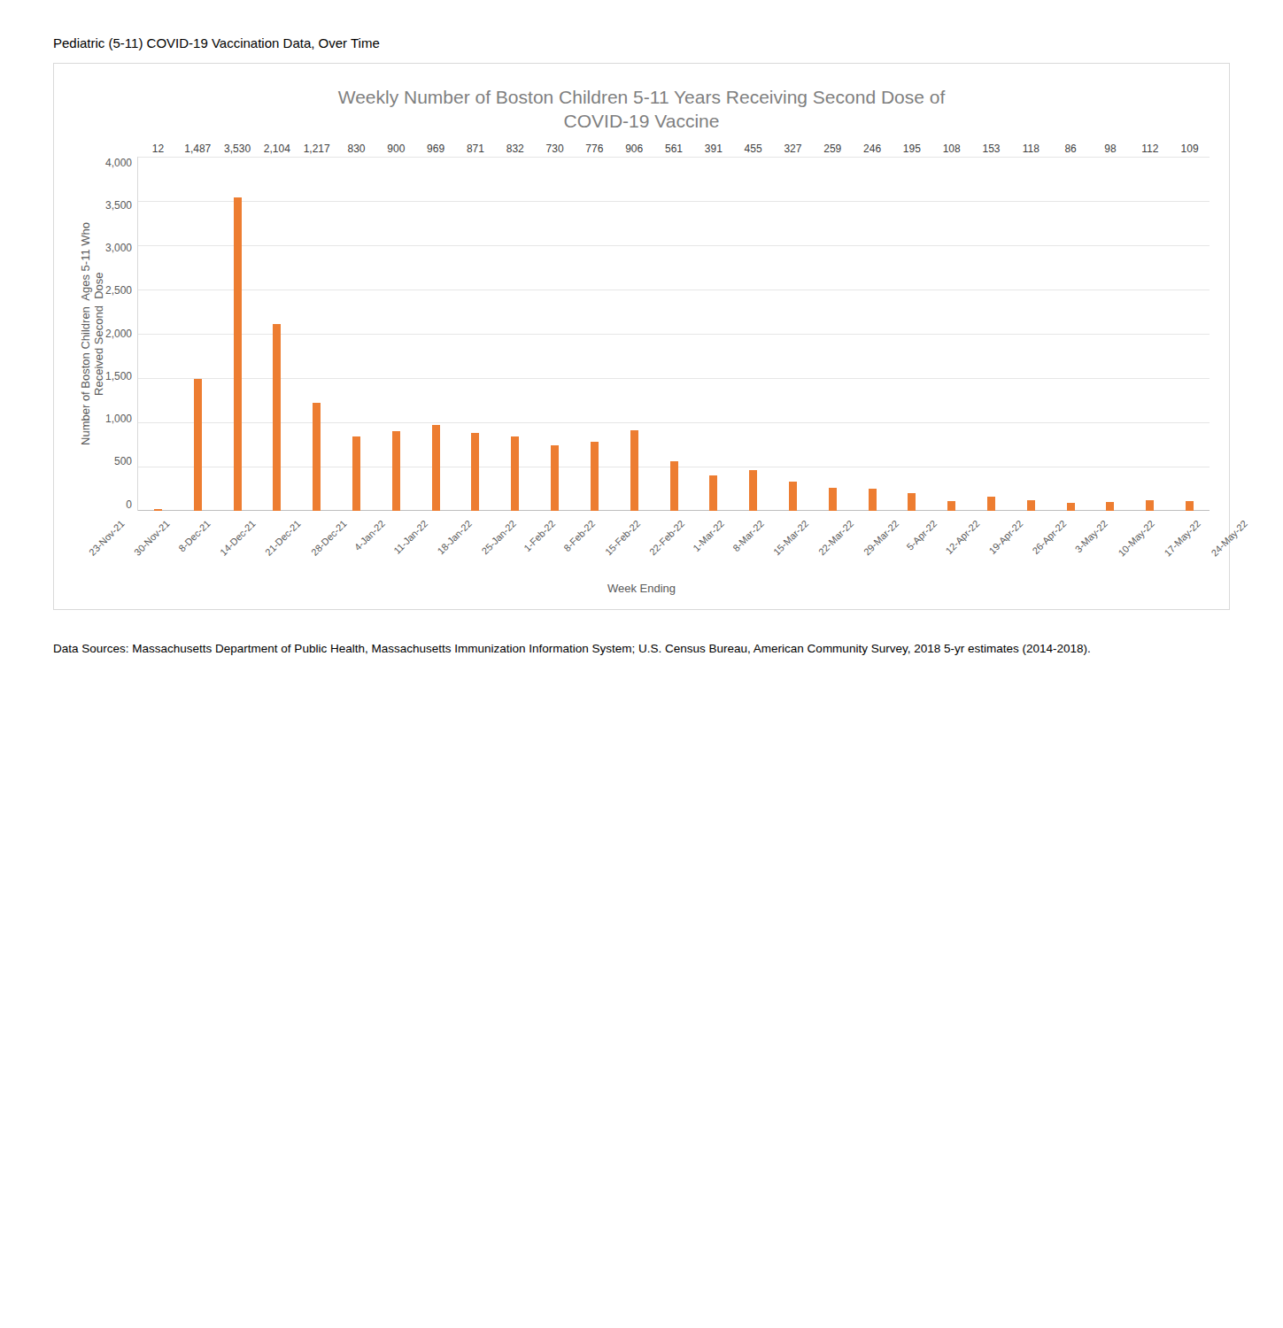Pediatric (5-11) COVID-19 Vaccination Data, Over Time
Weekly Number of Boston Children 5-11 Years Receiving Second Dose of
COVID-19 Vaccine
Number of Boston Children Ages 5-11 Who
Received Second Dose
4,000
3,500
3,000
2,500
2,000
1,500
1,000
500
0
12
1,487
3,530
2,104
1,217
830
900
969
871
832
730
776
906
561
391
455
327
259
246
195
108
153
118
86
98
112
109
23-Nov-21
30-Nov-21
8-Dec-21
14-Dec-21
21-Dec-21
28-Dec-21
4-Jan-22
11-Jan-22
18-Jan-22
25-Jan-22
1-Feb-22
8-Feb-22
15-Feb-22
22-Feb-22
1-Mar-22
8-Mar-22
15-Mar-22
22-Mar-22
29-Mar-22
5-Apr-22
12-Apr-22
19-Apr-22
26-Apr-22
3-May-22
10-May-22
17-May-22
24-May-22
Week Ending
Data Sources: Massachusetts Department of Public Health, Massachusetts Immunization Information System; U.S. Census Bureau, American Community Survey, 2018 5-yr estimates (2014-2018).